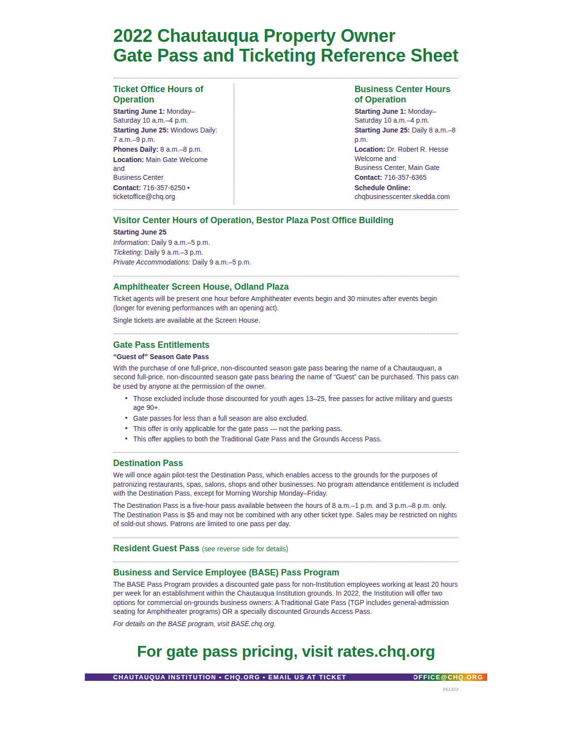2022 Chautauqua Property Owner
Gate Pass and Ticketing Reference Sheet
Ticket Office Hours of Operation
Starting June 1: Monday–Saturday 10 a.m.–4 p.m.
Starting June 25: Windows Daily: 7 a.m.–9 p.m.
Phones Daily: 8 a.m.–8 p.m.
Location: Main Gate Welcome and
Business Center
Contact: 716-357-6250 • ticketoffice@chq.org
Business Center Hours of Operation
Starting June 1: Monday–Saturday 10 a.m.–4 p.m.
Starting June 25: Daily 8 a.m.–8 p.m.
Location: Dr. Robert R. Hesse Welcome and
Business Center, Main Gate
Contact: 716-357-6365
Schedule Online: chqbusinesscenter.skedda.com
Visitor Center Hours of Operation, Bestor Plaza Post Office Building
Starting June 25
Information: Daily 9 a.m.–5 p.m.
Ticketing: Daily 9 a.m.–3 p.m.
Private Accommodations: Daily 9 a.m.–5 p.m.
Amphitheater Screen House, Odland Plaza
Ticket agents will be present one hour before Amphitheater events begin and 30 minutes after events begin (longer for evening performances with an opening act).
Single tickets are available at the Screen House.
Gate Pass Entitlements
“Guest of” Season Gate Pass
With the purchase of one full-price, non-discounted season gate pass bearing the name of a Chautauquan, a second full-price, non-discounted season gate pass bearing the name of “Guest” can be purchased. This pass can be used by anyone at the permission of the owner.
Those excluded include those discounted for youth ages 13–25, free passes for active military and guests age 90+.
Gate passes for less than a full season are also excluded.
This offer is only applicable for the gate pass — not the parking pass.
This offer applies to both the Traditional Gate Pass and the Grounds Access Pass.
Destination Pass
We will once again pilot-test the Destination Pass, which enables access to the grounds for the purposes of patronizing restaurants, spas, salons, shops and other businesses. No program attendance entitlement is included with the Destination Pass, except for Morning Worship Monday–Friday.
The Destination Pass is a five-hour pass available between the hours of 8 a.m.–1 p.m. and 3 p.m.–8 p.m. only. The Destination Pass is $5 and may not be combined with any other ticket type. Sales may be restricted on nights of sold-out shows. Patrons are limited to one pass per day.
Resident Guest Pass (see reverse side for details)
Business and Service Employee (BASE) Pass Program
The BASE Pass Program provides a discounted gate pass for non-Institution employees working at least 20 hours per week for an establishment within the Chautauqua Institution grounds. In 2022, the Institution will offer two options for commercial on-grounds business owners: A Traditional Gate Pass (TGP includes general-admission seating for Amphitheater programs) OR a specially discounted Grounds Access Pass.
For details on the BASE program, visit BASE.chq.org.
For gate pass pricing, visit rates.chq.org
CHAUTAUQUA INSTITUTION • CHQ.ORG • EMAIL US AT TICKET
OFFICE@CHQ.ORG
061322